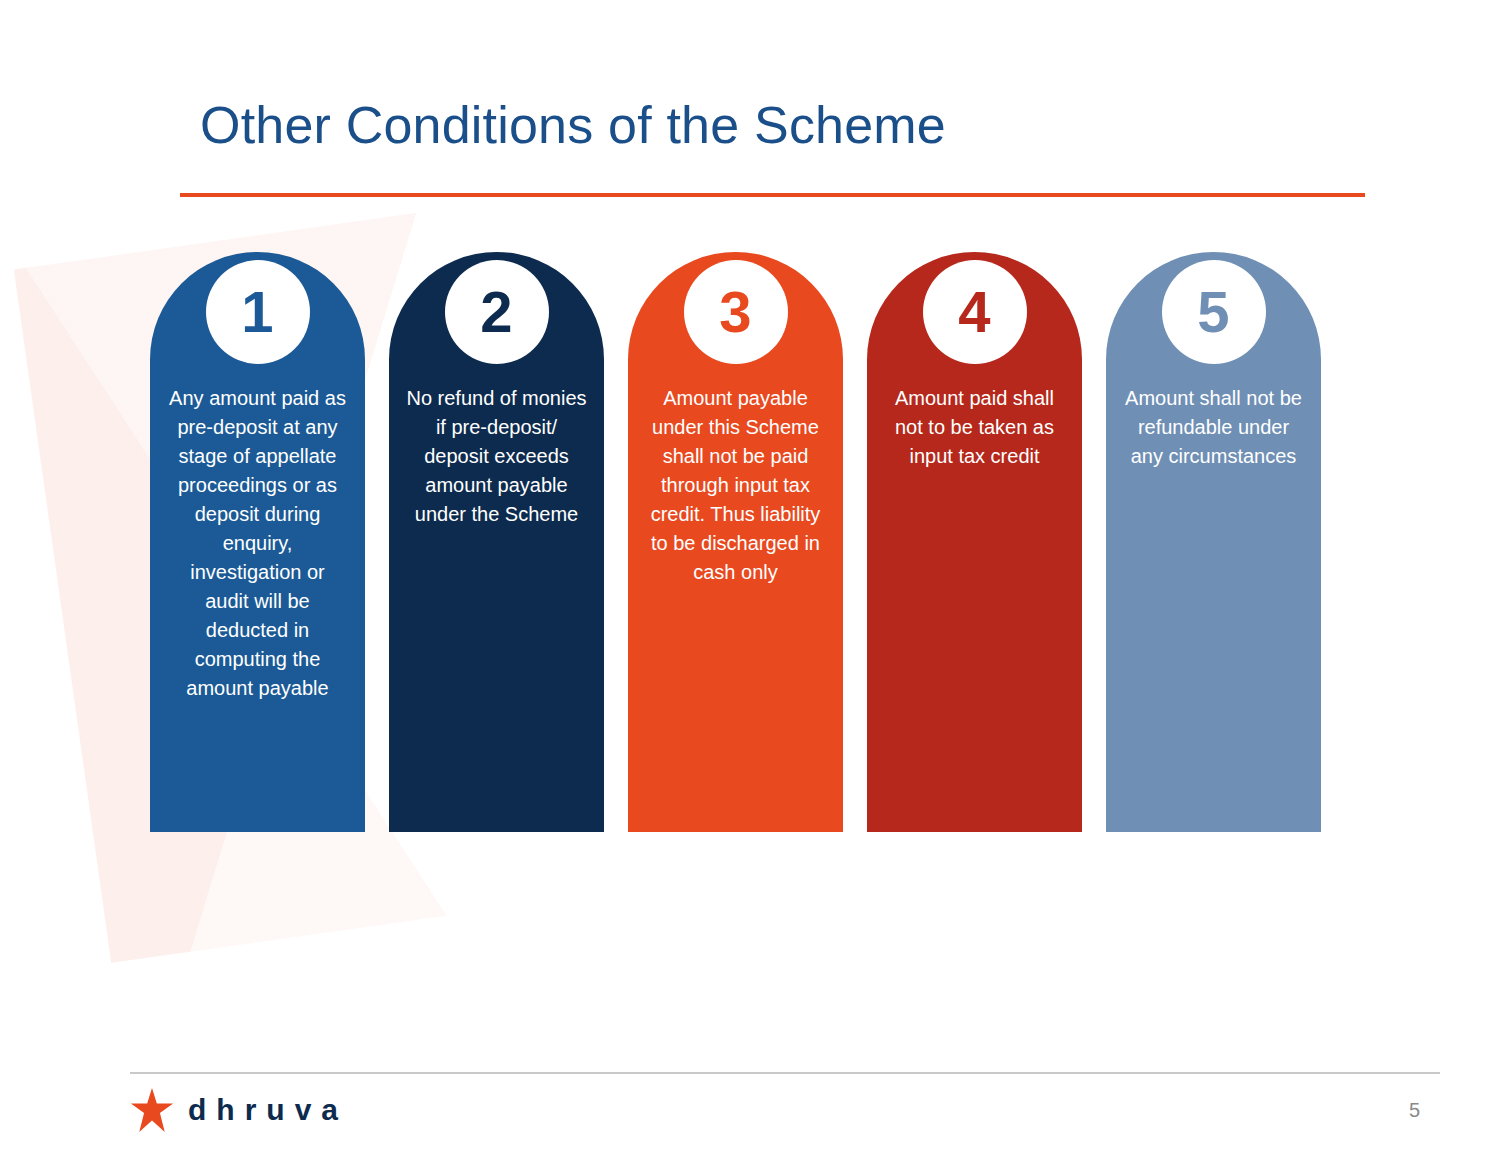Other Conditions of the Scheme
1
Any amount paid as pre-deposit at any stage of appellate proceedings or as deposit during enquiry, investigation or audit will be deducted in computing the amount payable
2
No refund of monies if pre-deposit/ deposit exceeds amount payable under the Scheme
3
Amount payable under this Scheme shall not be paid through input tax credit. Thus liability to be discharged in cash only
4
Amount paid shall not to be taken as input tax credit
5
Amount shall not be refundable under any circumstances
dhruva
5